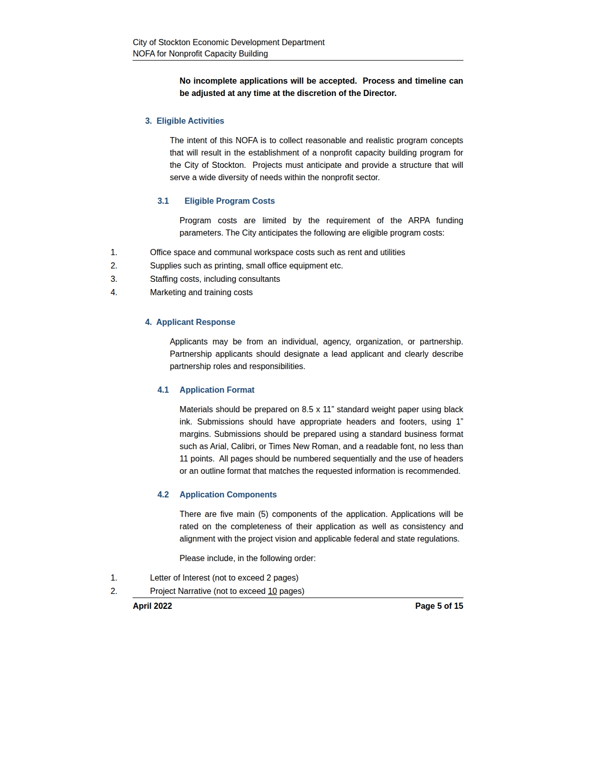City of Stockton Economic Development Department
NOFA for Nonprofit Capacity Building
No incomplete applications will be accepted. Process and timeline can be adjusted at any time at the discretion of the Director.
3. Eligible Activities
The intent of this NOFA is to collect reasonable and realistic program concepts that will result in the establishment of a nonprofit capacity building program for the City of Stockton. Projects must anticipate and provide a structure that will serve a wide diversity of needs within the nonprofit sector.
3.1 Eligible Program Costs
Program costs are limited by the requirement of the ARPA funding parameters. The City anticipates the following are eligible program costs:
1. Office space and communal workspace costs such as rent and utilities
2. Supplies such as printing, small office equipment etc.
3. Staffing costs, including consultants
4. Marketing and training costs
4. Applicant Response
Applicants may be from an individual, agency, organization, or partnership. Partnership applicants should designate a lead applicant and clearly describe partnership roles and responsibilities.
4.1 Application Format
Materials should be prepared on 8.5 x 11” standard weight paper using black ink. Submissions should have appropriate headers and footers, using 1” margins. Submissions should be prepared using a standard business format such as Arial, Calibri, or Times New Roman, and a readable font, no less than 11 points. All pages should be numbered sequentially and the use of headers or an outline format that matches the requested information is recommended.
4.2 Application Components
There are five main (5) components of the application. Applications will be rated on the completeness of their application as well as consistency and alignment with the project vision and applicable federal and state regulations.
Please include, in the following order:
1. Letter of Interest (not to exceed 2 pages)
2. Project Narrative (not to exceed 10 pages)
April 2022
Page 5 of 15